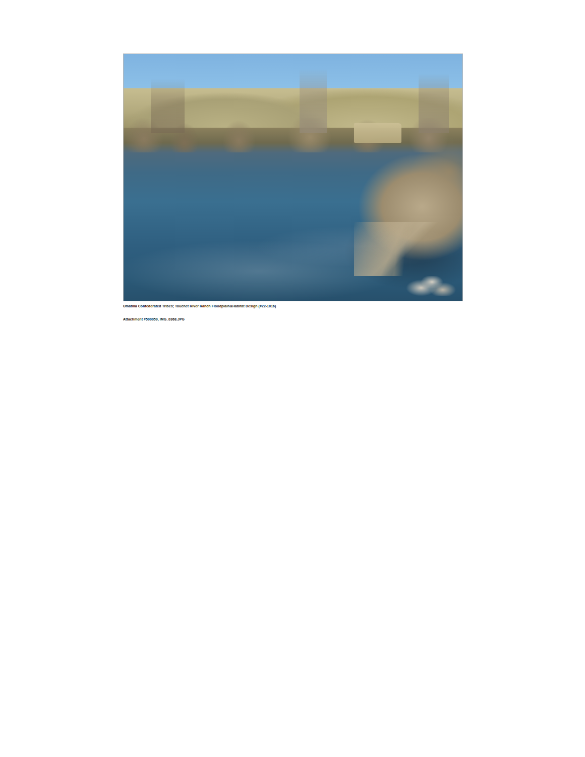Umatilla Confederated Tribes; Touchet River Ranch Floodplain&Habitat Design (#22-1016)
Attachment #500059, IMG_0368.JPG